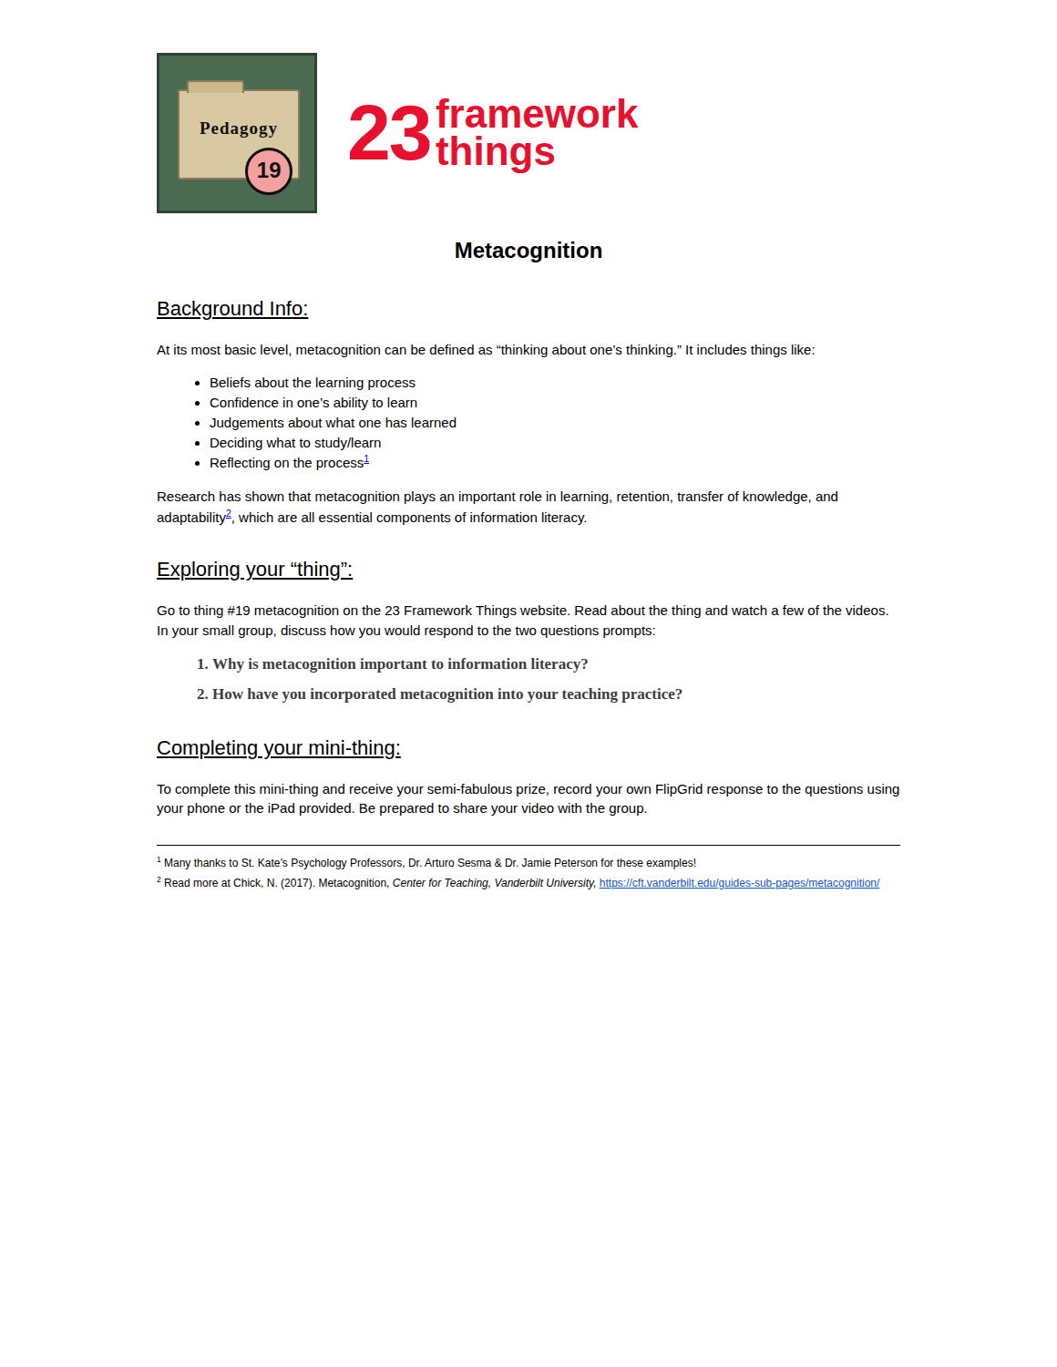Pedagogy
19
23 framework
things
Metacognition
Background Info:
At its most basic level, metacognition can be defined as “thinking about one’s thinking.” It includes things like:
Beliefs about the learning process
Confidence in one’s ability to learn
Judgements about what one has learned
Deciding what to study/learn
Reflecting on the process1
Research has shown that metacognition plays an important role in learning, retention, transfer of knowledge, and adaptability2, which are all essential components of information literacy.
Exploring your “thing”:
Go to thing #19 metacognition on the 23 Framework Things website. Read about the thing and watch a few of the videos. In your small group, discuss how you would respond to the two questions prompts:
Why is metacognition important to information literacy?
How have you incorporated metacognition into your teaching practice?
Completing your mini-thing:
To complete this mini-thing and receive your semi-fabulous prize, record your own FlipGrid response to the questions using your phone or the iPad provided. Be prepared to share your video with the group.
1 Many thanks to St. Kate’s Psychology Professors, Dr. Arturo Sesma & Dr. Jamie Peterson for these examples!
2 Read more at Chick, N. (2017). Metacognition, Center for Teaching, Vanderbilt University, https://cft.vanderbilt.edu/guides-sub-pages/metacognition/